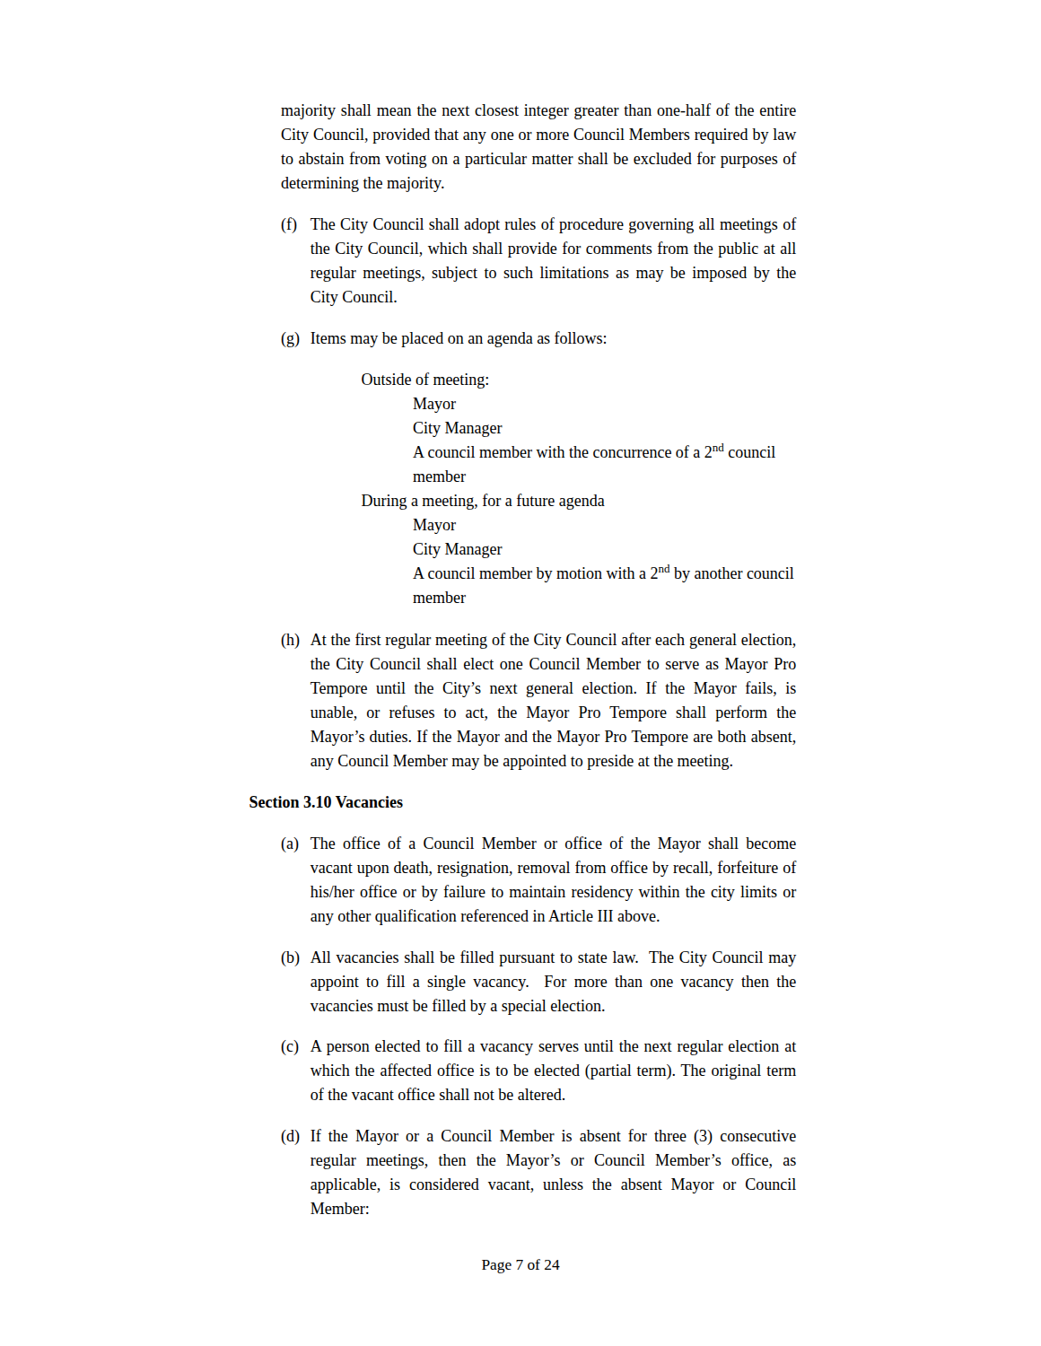majority shall mean the next closest integer greater than one-half of the entire City Council, provided that any one or more Council Members required by law to abstain from voting on a particular matter shall be excluded for purposes of determining the majority.
(f) The City Council shall adopt rules of procedure governing all meetings of the City Council, which shall provide for comments from the public at all regular meetings, subject to such limitations as may be imposed by the City Council.
(g) Items may be placed on an agenda as follows:
Outside of meeting:
Mayor
City Manager
A council member with the concurrence of a 2nd council member
During a meeting, for a future agenda
Mayor
City Manager
A council member by motion with a 2nd by another council member
(h) At the first regular meeting of the City Council after each general election, the City Council shall elect one Council Member to serve as Mayor Pro Tempore until the City’s next general election. If the Mayor fails, is unable, or refuses to act, the Mayor Pro Tempore shall perform the Mayor’s duties. If the Mayor and the Mayor Pro Tempore are both absent, any Council Member may be appointed to preside at the meeting.
Section 3.10 Vacancies
(a) The office of a Council Member or office of the Mayor shall become vacant upon death, resignation, removal from office by recall, forfeiture of his/her office or by failure to maintain residency within the city limits or any other qualification referenced in Article III above.
(b) All vacancies shall be filled pursuant to state law. The City Council may appoint to fill a single vacancy. For more than one vacancy then the vacancies must be filled by a special election.
(c) A person elected to fill a vacancy serves until the next regular election at which the affected office is to be elected (partial term). The original term of the vacant office shall not be altered.
(d) If the Mayor or a Council Member is absent for three (3) consecutive regular meetings, then the Mayor’s or Council Member’s office, as applicable, is considered vacant, unless the absent Mayor or Council Member:
Page 7 of 24